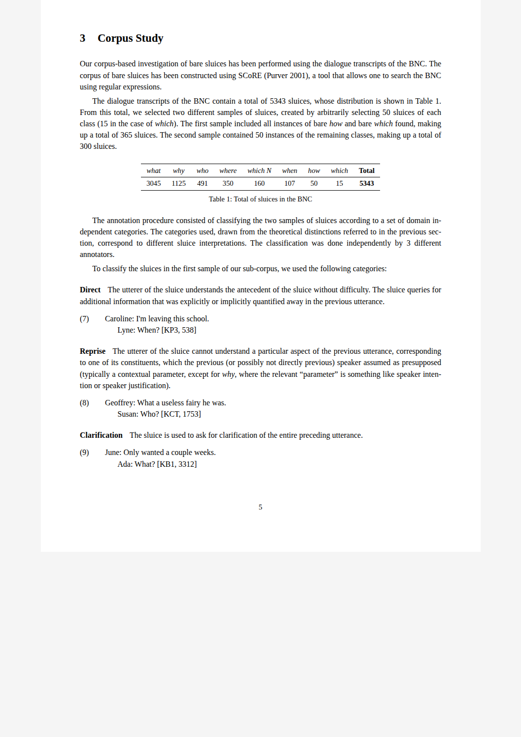3 Corpus Study
Our corpus-based investigation of bare sluices has been performed using the dialogue transcripts of the BNC. The corpus of bare sluices has been constructed using SCoRE (Purver 2001), a tool that allows one to search the BNC using regular expressions.
The dialogue transcripts of the BNC contain a total of 5343 sluices, whose distribution is shown in Table 1. From this total, we selected two different samples of sluices, created by arbitrarily selecting 50 sluices of each class (15 in the case of which). The first sample included all instances of bare how and bare which found, making up a total of 365 sluices. The second sample contained 50 instances of the remaining classes, making up a total of 300 sluices.
| what | why | who | where | which N | when | how | which | Total |
| --- | --- | --- | --- | --- | --- | --- | --- | --- |
| 3045 | 1125 | 491 | 350 | 160 | 107 | 50 | 15 | 5343 |
Table 1: Total of sluices in the BNC
The annotation procedure consisted of classifying the two samples of sluices according to a set of domain independent categories. The categories used, drawn from the theoretical distinctions referred to in the previous section, correspond to different sluice interpretations. The classification was done independently by 3 different annotators.
To classify the sluices in the first sample of our sub-corpus, we used the following categories:
Direct The utterer of the sluice understands the antecedent of the sluice without difficulty. The sluice queries for additional information that was explicitly or implicitly quantified away in the previous utterance.
(7)
Caroline: I'm leaving this school. Lyne: When? [KP3, 538]
Reprise The utterer of the sluice cannot understand a particular aspect of the previous utterance, corresponding to one of its constituents, which the previous (or possibly not directly previous) speaker assumed as presupposed (typically a contextual parameter, except for why, where the relevant “parameter” is something like speaker intention or speaker justification).
(8)
Geoffrey: What a useless fairy he was. Susan: Who? [KCT, 1753]
Clarification The sluice is used to ask for clarification of the entire preceding utterance.
(9)
June: Only wanted a couple weeks. Ada: What? [KB1, 3312]
5